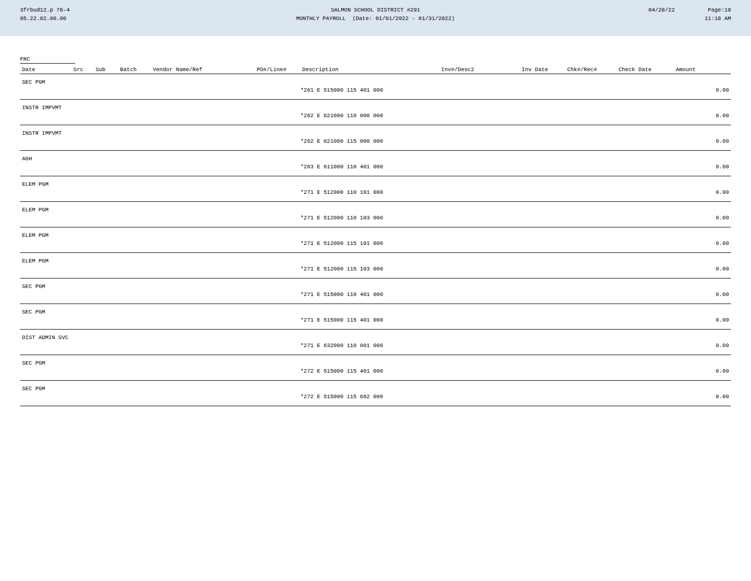3frbud12.p 76-4
05.22.02.00.00
SALMON SCHOOL DISTRICT #291
MONTHLY PAYROLL (Date: 01/01/2022 - 01/31/2022)
04/28/22 Page:19
11:18 AM
FNC
| Date | Src | Sub | Batch | Vendor Name/Ref | PO#/Line# | Description | Inv#/Desc2 | Inv Date | Chk#/Rec# | Check Date | Amount |
| --- | --- | --- | --- | --- | --- | --- | --- | --- | --- | --- | --- |
SEC PGM
*261 E 515000 115 401 000 0.00
INSTR IMPVMT
*262 E 621000 110 000 000 0.00
INSTR IMPVMT
*262 E 621000 115 000 000 0.00
AGH
*263 E 611000 110 401 000 0.00
ELEM PGM
*271 E 512000 110 101 000 0.00
ELEM PGM
*271 E 512000 110 103 000 0.00
ELEM PGM
*271 E 512000 115 101 000 0.00
ELEM PGM
*271 E 512000 115 103 000 0.00
SEC PGM
*271 E 515000 110 401 000 0.00
SEC PGM
*271 E 515000 115 401 000 0.00
DIST ADMIN SVC
*271 E 632000 110 001 000 0.00
SEC PGM
*272 E 515000 115 401 000 0.00
SEC PGM
*272 E 515000 115 602 000 0.00